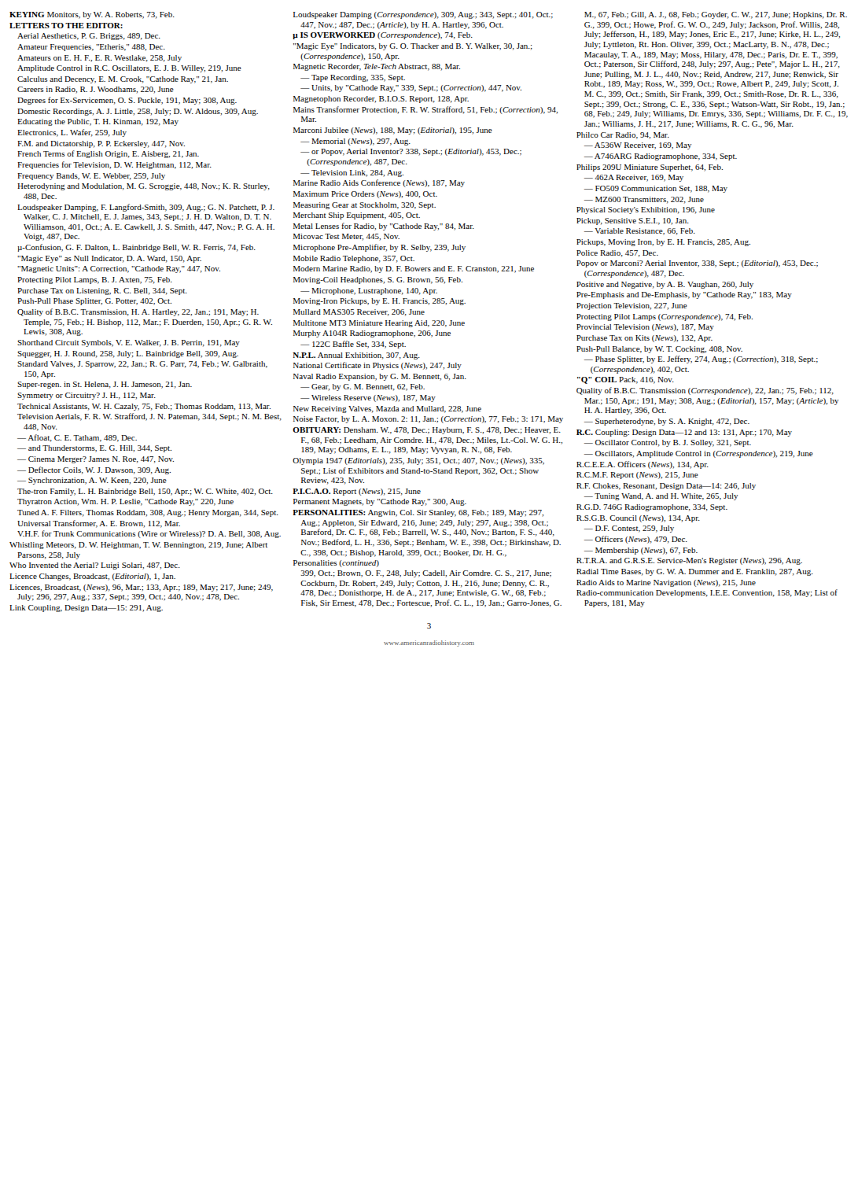KEYING Monitors, by W. A. Roberts, 73, Feb.
LETTERS TO THE EDITOR:
Aerial Aesthetics, P. G. Briggs, 489, Dec.
Amateur Frequencies, "Etheris," 488, Dec.
Amateurs on E. H. F., E. R. Westlake, 258, July
Amplitude Control in R.C. Oscillators, E. J. B. Willey, 219, June
Calculus and Decency, E. M. Crook, "Cathode Ray," 21, Jan.
Careers in Radio, R. J. Woodhams, 220, June
Degrees for Ex-Servicemen, O. S. Puckle, 191, May; 308, Aug.
Domestic Recordings, A. J. Little, 258, July; D. W. Aldous, 309, Aug.
Educating the Public, T. H. Kinman, 192, May
Electronics, L. Wafer, 259, July
F.M. and Dictatorship, P. P. Eckersley, 447, Nov.
French Terms of English Origin, E. Aisberg, 21, Jan.
Frequencies for Television, D. W. Heightman, 112, Mar.
Frequency Bands, W. E. Webber, 259, July
Heterodyning and Modulation, M. G. Scroggie, 448, Nov.; K. R. Sturley, 488, Dec.
Loudspeaker Damping, F. Langford-Smith, 309, Aug.; G. N. Patchett, P. J. Walker, C. J. Mitchell, E. J. James, 343, Sept.; J. H. D. Walton, D. T. N. Williamson, 401, Oct.; A. E. Cawkell, J. S. Smith, 447, Nov.; P. G. A. H. Voigt, 487, Dec.
µ-Confusion, G. F. Dalton, L. Bainbridge Bell, W. R. Ferris, 74, Feb.
"Magic Eye" as Null Indicator, D. A. Ward, 150, Apr.
"Magnetic Units": A Correction, "Cathode Ray," 447, Nov.
Protecting Pilot Lamps, B. J. Axten, 75, Feb.
Purchase Tax on Listening, R. C. Bell, 344, Sept.
Push-Pull Phase Splitter, G. Potter, 402, Oct.
Quality of B.B.C. Transmission, H. A. Hartley, 22, Jan.; 191, May; H. Temple, 75, Feb.; H. Bishop, 112, Mar.; F. Duerden, 150, Apr.; G. R. W. Lewis, 308, Aug.
Shorthand Circuit Symbols, V. E. Walker, J. B. Perrin, 191, May
Squegger, H. J. Round, 258, July; L. Bainbridge Bell, 309, Aug.
Standard Valves, J. Sparrow, 22, Jan.; R. G. Parr, 74, Feb.; W. Galbraith, 150, Apr.
Super-regen. in St. Helena, J. H. Jameson, 21, Jan.
Symmetry or Circuitry? J. H., 112, Mar.
Technical Assistants, W. H. Cazaly, 75, Feb.; Thomas Roddam, 113, Mar.
Television Aerials, F. R. W. Strafford, J. N. Pateman, 344, Sept.; N. M. Best, 448, Nov.
— Afloat, C. E. Tatham, 489, Dec.
— and Thunderstorms, E. G. Hill, 344, Sept.
— Cinema Merger? James N. Roe, 447, Nov.
— Deflector Coils, W. J. Dawson, 309, Aug.
— Synchronization, A. W. Keen, 220, June
The-tron Family, L. H. Bainbridge Bell, 150, Apr.; W. C. White, 402, Oct.
Thyratron Action, Wm. H. P. Leslie, "Cathode Ray," 220, June
Tuned A. F. Filters, Thomas Roddam, 308, Aug.; Henry Morgan, 344, Sept.
Universal Transformer, A. E. Brown, 112, Mar.
V.H.F. for Trunk Communications (Wire or Wireless)? D. A. Bell, 308, Aug.
Whistling Meteors, D. W. Heightman, T. W. Bennington, 219, June; Albert Parsons, 258, July
Who Invented the Aerial? Luigi Solari, 487, Dec.
Licence Changes, Broadcast, (Editorial), 1, Jan.
Licences, Broadcast, (News), 96, Mar.; 133, Apr.; 189, May; 217, June; 249, July; 296, 297, Aug.; 337, Sept.; 399, Oct.; 440, Nov.; 478, Dec.
Link Coupling, Design Data—15: 291, Aug.
Loudspeaker Damping (Correspondence), 309, Aug.; 343, Sept.; 401, Oct.; 447, Nov.; 487, Dec.; (Article), by H. A. Hartley, 396, Oct.
µ IS OVERWORKED (Correspondence), 74, Feb.
"Magic Eye" Indicators, by G. O. Thacker and B. Y. Walker, 30, Jan.; (Correspondence), 150, Apr.
Magnetic Recorder, Tele-Tech Abstract, 88, Mar.
— Tape Recording, 335, Sept.
— Units, by "Cathode Ray," 339, Sept.; (Correction), 447, Nov.
Magnetophon Recorder, B.I.O.S. Report, 128, Apr.
Mains Transformer Protection, F. R. W. Strafford, 51, Feb.; (Correction), 94, Mar.
Marconi Jubilee (News), 188, May; (Editorial), 195, June
— Memorial (News), 297, Aug.
— or Popov, Aerial Inventor? 338, Sept.; (Editorial), 453, Dec.; (Correspondence), 487, Dec.
— Television Link, 284, Aug.
Marine Radio Aids Conference (News), 187, May
Maximum Price Orders (News), 400, Oct.
Measuring Gear at Stockholm, 320, Sept.
Merchant Ship Equipment, 405, Oct.
Metal Lenses for Radio, by "Cathode Ray," 84, Mar.
Micovac Test Meter, 445, Nov.
Microphone Pre-Amplifier, by R. Selby, 239, July
Mobile Radio Telephone, 357, Oct.
Modern Marine Radio, by D. F. Bowers and E. F. Cranston, 221, June
Moving-Coil Headphones, S. G. Brown, 56, Feb.
— Microphone, Lustraphone, 140, Apr.
Moving-Iron Pickups, by E. H. Francis, 285, Aug.
Mullard MAS305 Receiver, 206, June
Multitone MT3 Miniature Hearing Aid, 220, June
Murphy A104R Radiogramophone, 206, June
— 122C Baffle Set, 334, Sept.
N.P.L. Annual Exhibition, 307, Aug.
National Certificate in Physics (News), 247, July
Naval Radio Expansion, by G. M. Bennett, 6, Jan.
— Gear, by G. M. Bennett, 62, Feb.
— Wireless Reserve (News), 187, May
New Receiving Valves, Mazda and Mullard, 228, June
Noise Factor, by L. A. Moxon. 2: 11, Jan.; (Correction), 77, Feb.; 3: 171, May
OBITUARY: Densham. W., 478, Dec.; Hayburn, F. S., 478, Dec.; Heaver, E. F., 68, Feb.; Leedham, Air Comdre. H., 478, Dec.; Miles, Lt.-Col. W. G. H., 189, May; Odhams, E. L., 189, May; Vyvyan, R. N., 68, Feb.
Olympia 1947 (Editorials), 235, July; 351, Oct.; 407, Nov.; (News), 335, Sept.; List of Exhibitors and Stand-to-Stand Report, 362, Oct.; Show Review, 423, Nov.
P.I.C.A.O. Report (News), 215, June
Permanent Magnets, by "Cathode Ray," 300, Aug.
PERSONALITIES: Angwin, Col. Sir Stanley, 68, Feb.; 189, May; 297, Aug.; Appleton, Sir Edward, 216, June; 249, July; 297, Aug.; 398, Oct.; Bareford, Dr. C. F., 68, Feb.; Barrell, W. S., 440, Nov.; Barton, F. S., 440, Nov.; Bedford, L. H., 336, Sept.; Benham, W. E., 398, Oct.; Birkinshaw, D. C., 398, Oct.; Bishop, Harold, 399, Oct.; Booker, Dr. H. G.,
Personalities (continued)
399, Oct.; Brown, O. F., 248, July; Cadell, Air Comdre. C. S., 217, June; Cockburn, Dr. Robert, 249, July; Cotton, J. H., 216, June; Denny, C. R., 478, Dec.; Donisthorpe, H. de A., 217, June; Entwisle, G. W., 68, Feb.; Fisk, Sir Ernest, 478, Dec.; Fortescue, Prof. C. L., 19, Jan.; Garro-Jones, G. M., 67, Feb.; Gill, A. J., 68, Feb.; Goyder, C. W., 217, June; Hopkins, Dr. R. G., 399, Oct.; Howe, Prof. G. W. O., 249, July; Jackson, Prof. Willis, 248, July; Jefferson, H., 189, May; Jones, Eric E., 217, June; Kirke, H. L., 249, July; Lyttleton, Rt. Hon. Oliver, 399, Oct.; MacLarty, B. N., 478, Dec.; Macaulay, T. A., 189, May; Moss, Hilary, 478, Dec.; Paris, Dr. E. T., 399, Oct.; Paterson, Sir Clifford, 248, July; 297, Aug.; Pete", Major L. H., 217, June; Pulling, M. J. L., 440, Nov.; Reid, Andrew, 217, June; Renwick, Sir Robt., 189, May; Ross, W., 399, Oct.; Rowe, Albert P., 249, July; Scott, J. M. C., 399, Oct.; Smith, Sir Frank, 399, Oct.; Smith-Rose, Dr. R. L., 336, Sept.; 399, Oct.; Strong, C. E., 336, Sept.; Watson-Watt, Sir Robt., 19, Jan.; 68, Feb.; 249, July; Williams, Dr. Emrys, 336, Sept.; Williams, Dr. F. C., 19, Jan.; Williams, J. H., 217, June; Williams, R. C. G., 96, Mar.
Philco Car Radio, 94, Mar.
— A536W Receiver, 169, May
— A746ARG Radiogramophone, 334, Sept.
Philips 209U Miniature Superhet, 64, Feb.
— 462A Receiver, 169, May
— FO509 Communication Set, 188, May
— MZ600 Transmitters, 202, June
Physical Society's Exhibition, 196, June
Pickup, Sensitive S.E.I., 10, Jan.
— Variable Resistance, 66, Feb.
Pickups, Moving Iron, by E. H. Francis, 285, Aug.
Police Radio, 457, Dec.
Popov or Marconi? Aerial Inventor, 338, Sept.; (Editorial), 453, Dec.; (Correspondence), 487, Dec.
Positive and Negative, by A. B. Vaughan, 260, July
Pre-Emphasis and De-Emphasis, by "Cathode Ray," 183, May
Projection Television, 227, June
Protecting Pilot Lamps (Correspondence), 74, Feb.
Provincial Television (News), 187, May
Purchase Tax on Kits (News), 132, Apr.
Push-Pull Balance, by W. T. Cocking, 408, Nov.
— Phase Splitter, by E. Jeffery, 274, Aug.; (Correction), 318, Sept.; (Correspondence), 402, Oct.
"Q" COIL Pack, 416, Nov.
Quality of B.B.C. Transmission (Correspondence), 22, Jan.; 75, Feb.; 112, Mar.; 150, Apr.; 191, May; 308, Aug.; (Editorial), 157, May; (Article), by H. A. Hartley, 396, Oct.
— Superheterodyne, by S. A. Knight, 472, Dec.
R.C. Coupling: Design Data—12 and 13: 131, Apr.; 170, May
— Oscillator Control, by B. J. Solley, 321, Sept.
— Oscillators, Amplitude Control in (Correspondence), 219, June
R.C.E.E.A. Officers (News), 134, Apr.
R.C.M.F. Report (News), 215, June
R.F. Chokes, Resonant, Design Data—14: 246, July
— Tuning Wand, A. and H. White, 265, July
R.G.D. 746G Radiogramophone, 334, Sept.
R.S.G.B. Council (News), 134, Apr.
— D.F. Contest, 259, July
— Officers (News), 479, Dec.
— Membership (News), 67, Feb.
R.T.R.A. and G.R.S.E. Service-Men's Register (News), 296, Aug.
Radial Time Bases, by G. W. A. Dummer and E. Franklin, 287, Aug.
Radio Aids to Marine Navigation (News), 215, June
Radio-communication Developments, I.E.E. Convention, 158, May; List of Papers, 181, May
3
www.americanradiohistory.com